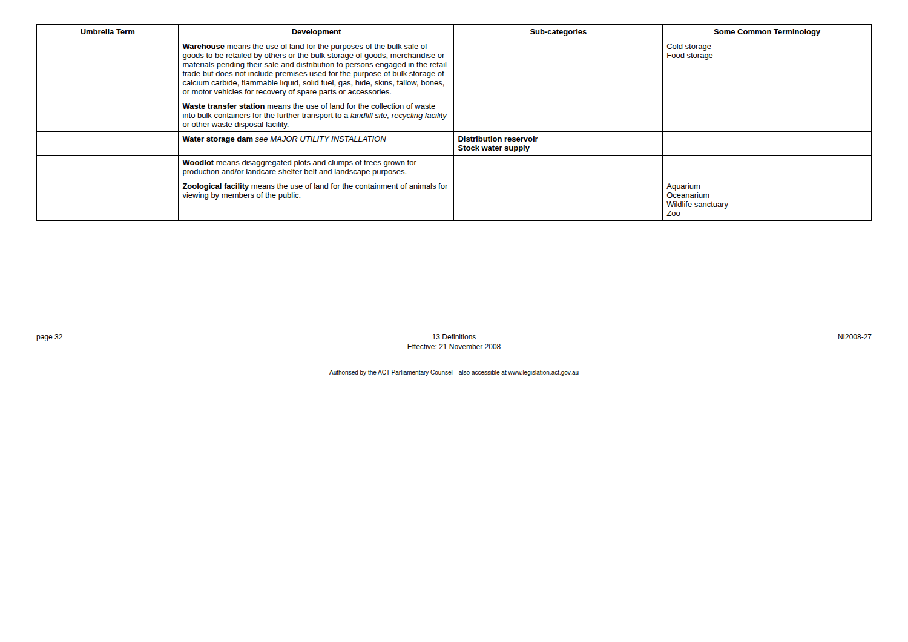| Umbrella Term | Development | Sub-categories | Some Common Terminology |
| --- | --- | --- | --- |
| | Warehouse means the use of land for the purposes of the bulk sale of goods to be retailed by others or the bulk storage of goods, merchandise or materials pending their sale and distribution to persons engaged in the retail trade but does not include premises used for the purpose of bulk storage of calcium carbide, flammable liquid, solid fuel, gas, hide, skins, tallow, bones, or motor vehicles for recovery of spare parts or accessories. | | Cold storage Food storage |
| | Waste transfer station means the use of land for the collection of waste into bulk containers for the further transport to a landfill site, recycling facility or other waste disposal facility. | | |
| | Water storage dam see MAJOR UTILITY INSTALLATION | Distribution reservoir Stock water supply | |
| | Woodlot means disaggregated plots and clumps of trees grown for production and/or landcare shelter belt and landscape purposes. | | |
| | Zoological facility means the use of land for the containment of animals for viewing by members of the public. | | Aquarium Oceanarium Wildlife sanctuary Zoo |
page 32
13 Definitions
NI2008-27
Effective: 21 November 2008
Authorised by the ACT Parliamentary Counsel—also accessible at www.legislation.act.gov.au